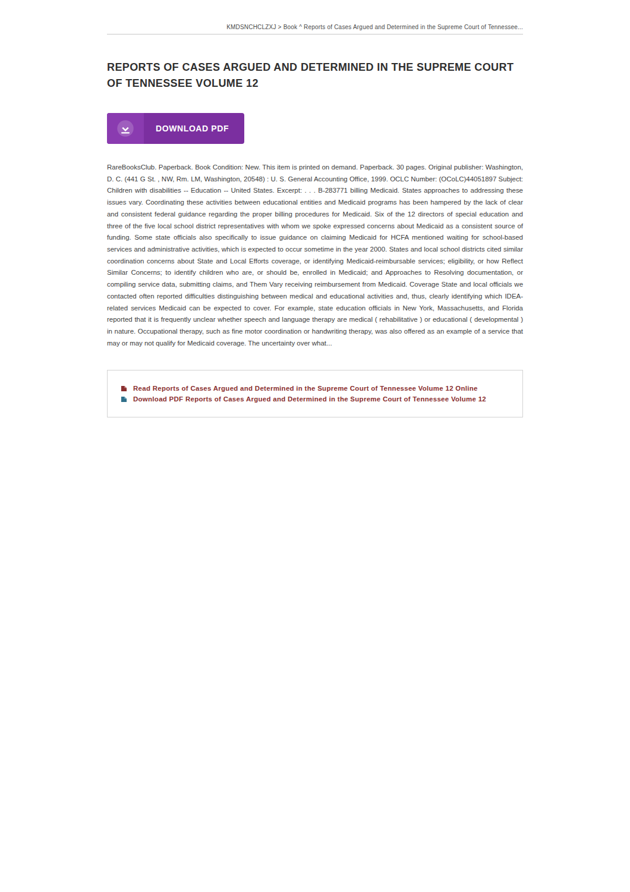KMDSNCHCLZXJ > Book ^ Reports of Cases Argued and Determined in the Supreme Court of Tennessee...
REPORTS OF CASES ARGUED AND DETERMINED IN THE SUPREME COURT OF TENNESSEE VOLUME 12
DOWNLOAD PDF
RareBooksClub. Paperback. Book Condition: New. This item is printed on demand. Paperback. 30 pages. Original publisher: Washington, D. C. (441 G St. , NW, Rm. LM, Washington, 20548) : U. S. General Accounting Office, 1999. OCLC Number: (OCoLC)44051897 Subject: Children with disabilities -- Education -- United States. Excerpt: . . . B-283771 billing Medicaid. States approaches to addressing these issues vary. Coordinating these activities between educational entities and Medicaid programs has been hampered by the lack of clear and consistent federal guidance regarding the proper billing procedures for Medicaid. Six of the 12 directors of special education and three of the five local school district representatives with whom we spoke expressed concerns about Medicaid as a consistent source of funding. Some state officials also specifically to issue guidance on claiming Medicaid for HCFA mentioned waiting for school-based services and administrative activities, which is expected to occur sometime in the year 2000. States and local school districts cited similar coordination concerns about State and Local Efforts coverage, or identifying Medicaid-reimbursable services; eligibility, or how Reflect Similar Concerns; to identify children who are, or should be, enrolled in Medicaid; and Approaches to Resolving documentation, or compiling service data, submitting claims, and Them Vary receiving reimbursement from Medicaid. Coverage State and local officials we contacted often reported difficulties distinguishing between medical and educational activities and, thus, clearly identifying which IDEA-related services Medicaid can be expected to cover. For example, state education officials in New York, Massachusetts, and Florida reported that it is frequently unclear whether speech and language therapy are medical ( rehabilitative ) or educational ( developmental ) in nature. Occupational therapy, such as fine motor coordination or handwriting therapy, was also offered as an example of a service that may or may not qualify for Medicaid coverage. The uncertainty over what...
Read Reports of Cases Argued and Determined in the Supreme Court of Tennessee Volume 12 Online
Download PDF Reports of Cases Argued and Determined in the Supreme Court of Tennessee Volume 12